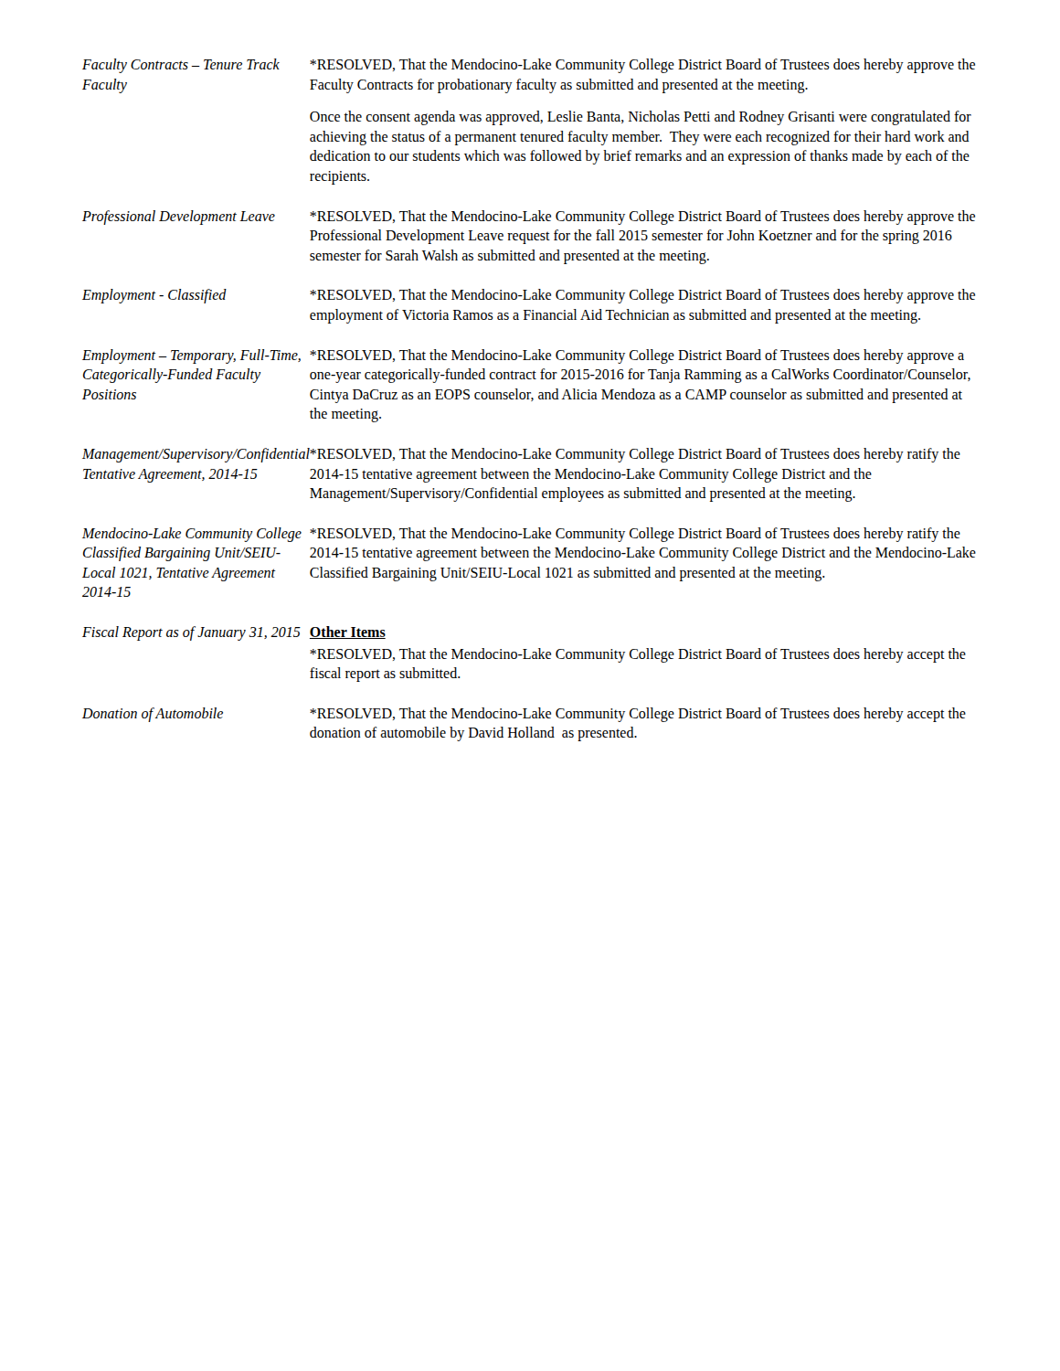| Faculty Contracts – Tenure Track Faculty | *RESOLVED, That the Mendocino-Lake Community College District Board of Trustees does hereby approve the Faculty Contracts for probationary faculty as submitted and presented at the meeting. Once the consent agenda was approved, Leslie Banta, Nicholas Petti and Rodney Grisanti were congratulated for achieving the status of a permanent tenured faculty member. They were each recognized for their hard work and dedication to our students which was followed by brief remarks and an expression of thanks made by each of the recipients. |
| Professional Development Leave | *RESOLVED, That the Mendocino-Lake Community College District Board of Trustees does hereby approve the Professional Development Leave request for the fall 2015 semester for John Koetzner and for the spring 2016 semester for Sarah Walsh as submitted and presented at the meeting. |
| Employment - Classified | *RESOLVED, That the Mendocino-Lake Community College District Board of Trustees does hereby approve the employment of Victoria Ramos as a Financial Aid Technician as submitted and presented at the meeting. |
| Employment – Temporary, Full-Time, Categorically-Funded Faculty Positions | *RESOLVED, That the Mendocino-Lake Community College District Board of Trustees does hereby approve a one-year categorically-funded contract for 2015-2016 for Tanja Ramming as a CalWorks Coordinator/Counselor, Cintya DaCruz as an EOPS counselor, and Alicia Mendoza as a CAMP counselor as submitted and presented at the meeting. |
| Management/Supervisory/Confidential Tentative Agreement, 2014-15 | *RESOLVED, That the Mendocino-Lake Community College District Board of Trustees does hereby ratify the 2014-15 tentative agreement between the Mendocino-Lake Community College District and the Management/Supervisory/Confidential employees as submitted and presented at the meeting. |
| Mendocino-Lake Community College Classified Bargaining Unit/SEIU-Local 1021, Tentative Agreement 2014-15 | *RESOLVED, That the Mendocino-Lake Community College District Board of Trustees does hereby ratify the 2014-15 tentative agreement between the Mendocino-Lake Community College District and the Mendocino-Lake Classified Bargaining Unit/SEIU-Local 1021 as submitted and presented at the meeting. |
| Fiscal Report as of January 31, 2015 | Other Items *RESOLVED, That the Mendocino-Lake Community College District Board of Trustees does hereby accept the fiscal report as submitted. |
| Donation of Automobile | *RESOLVED, That the Mendocino-Lake Community College District Board of Trustees does hereby accept the donation of automobile by David Holland as presented. |